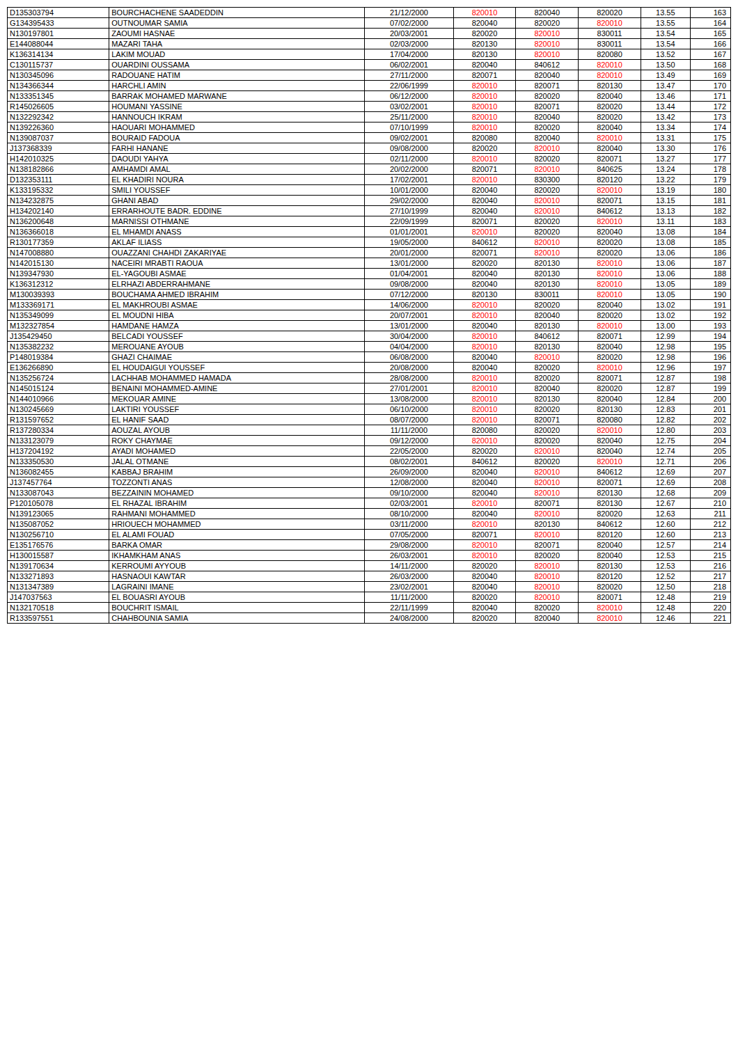| D135303794 | BOURCHACHENE SAADEDDIN | 21/12/2000 | 820010 | 820040 | 820020 | 13.55 | 163 |
| G134395433 | OUTNOUMAR SAMIA | 07/02/2000 | 820040 | 820020 | 820010 | 13.55 | 164 |
| N130197801 | ZAOUMI HASNAE | 20/03/2001 | 820020 | 820010 | 830011 | 13.54 | 165 |
| E144088044 | MAZARI TAHA | 02/03/2000 | 820130 | 820010 | 830011 | 13.54 | 166 |
| K136314134 | LAKIM MOUAD | 17/04/2000 | 820130 | 820010 | 820080 | 13.52 | 167 |
| C130115737 | OUARDINI OUSSAMA | 06/02/2001 | 820040 | 840612 | 820010 | 13.50 | 168 |
| N130345096 | RADOUANE HATIM | 27/11/2000 | 820071 | 820040 | 820010 | 13.49 | 169 |
| N134366344 | HARCHLI AMIN | 22/06/1999 | 820010 | 820071 | 820130 | 13.47 | 170 |
| N133351345 | BARRAK MOHAMED MARWANE | 06/12/2000 | 820010 | 820020 | 820040 | 13.46 | 171 |
| R145026605 | HOUMANI YASSINE | 03/02/2001 | 820010 | 820071 | 820020 | 13.44 | 172 |
| N132292342 | HANNOUCH IKRAM | 25/11/2000 | 820010 | 820040 | 820020 | 13.42 | 173 |
| N139226360 | HAOUARI MOHAMMED | 07/10/1999 | 820010 | 820020 | 820040 | 13.34 | 174 |
| N139087037 | BOURAID FADOUA | 09/02/2001 | 820080 | 820040 | 820010 | 13.31 | 175 |
| J137368339 | FARHI HANANE | 09/08/2000 | 820020 | 820010 | 820040 | 13.30 | 176 |
| H142010325 | DAOUDI YAHYA | 02/11/2000 | 820010 | 820020 | 820071 | 13.27 | 177 |
| N138182866 | AMHAMDI AMAL | 20/02/2000 | 820071 | 820010 | 840625 | 13.24 | 178 |
| D132353111 | EL KHADIRI NOURA | 17/02/2001 | 820010 | 830300 | 820120 | 13.22 | 179 |
| K133195332 | SMILI YOUSSEF | 10/01/2000 | 820040 | 820020 | 820010 | 13.19 | 180 |
| N134232875 | GHANI ABAD | 29/02/2000 | 820040 | 820010 | 820071 | 13.15 | 181 |
| H134202140 | ERRARHOUTE BADR. EDDINE | 27/10/1999 | 820040 | 820010 | 840612 | 13.13 | 182 |
| N136200648 | MARNISSI OTHMANE | 22/09/1999 | 820071 | 820020 | 820010 | 13.11 | 183 |
| N136366018 | EL MHAMDI ANASS | 01/01/2001 | 820010 | 820020 | 820040 | 13.08 | 184 |
| R130177359 | AKLAF ILIASS | 19/05/2000 | 840612 | 820010 | 820020 | 13.08 | 185 |
| N147008880 | OUAZZANI CHAHDI ZAKARIYAE | 20/01/2000 | 820071 | 820010 | 820020 | 13.06 | 186 |
| N142015130 | NACEIRI MRABTI RAOUA | 13/01/2000 | 820020 | 820130 | 820010 | 13.06 | 187 |
| N139347930 | EL-YAGOUBI ASMAE | 01/04/2001 | 820040 | 820130 | 820010 | 13.06 | 188 |
| K136312312 | ELRHAZI ABDERRAHMANE | 09/08/2000 | 820040 | 820130 | 820010 | 13.05 | 189 |
| M130039393 | BOUCHAMA AHMED IBRAHIM | 07/12/2000 | 820130 | 830011 | 820010 | 13.05 | 190 |
| M133369171 | EL MAKHROUBI ASMAE | 14/06/2000 | 820010 | 820020 | 820040 | 13.02 | 191 |
| N135349099 | EL MOUDNI HIBA | 20/07/2001 | 820010 | 820040 | 820020 | 13.02 | 192 |
| M132327854 | HAMDANE HAMZA | 13/01/2000 | 820040 | 820130 | 820010 | 13.00 | 193 |
| J135429450 | BELCADI YOUSSEF | 30/04/2000 | 820010 | 840612 | 820071 | 12.99 | 194 |
| N135382232 | MEROUANE AYOUB | 04/04/2000 | 820010 | 820130 | 820040 | 12.98 | 195 |
| P148019384 | GHAZI CHAIMAE | 06/08/2000 | 820040 | 820010 | 820020 | 12.98 | 196 |
| E136266890 | EL HOUDAIGUI YOUSSEF | 20/08/2000 | 820040 | 820020 | 820010 | 12.96 | 197 |
| N135256724 | LACHHAB MOHAMMED HAMADA | 28/08/2000 | 820010 | 820020 | 820071 | 12.87 | 198 |
| N145015124 | BENAINI MOHAMMED-AMINE | 27/01/2001 | 820010 | 820040 | 820020 | 12.87 | 199 |
| N144010966 | MEKOUAR AMINE | 13/08/2000 | 820010 | 820130 | 820040 | 12.84 | 200 |
| N130245669 | LAKTIRI YOUSSEF | 06/10/2000 | 820010 | 820020 | 820130 | 12.83 | 201 |
| R131597652 | EL HANIF SAAD | 08/07/2000 | 820010 | 820071 | 820080 | 12.82 | 202 |
| R137280334 | AOUZAL AYOUB | 11/11/2000 | 820080 | 820020 | 820010 | 12.80 | 203 |
| N133123079 | ROKY CHAYMAE | 09/12/2000 | 820010 | 820020 | 820040 | 12.75 | 204 |
| H137204192 | AYADI MOHAMED | 22/05/2000 | 820020 | 820010 | 820040 | 12.74 | 205 |
| N133350530 | JALAL OTMANE | 08/02/2001 | 840612 | 820020 | 820010 | 12.71 | 206 |
| N136082455 | KABBAJ BRAHIM | 26/09/2000 | 820040 | 820010 | 840612 | 12.69 | 207 |
| J137457764 | TOZZONTI ANAS | 12/08/2000 | 820040 | 820010 | 820071 | 12.69 | 208 |
| N133087043 | BEZZAININ MOHAMED | 09/10/2000 | 820040 | 820010 | 820130 | 12.68 | 209 |
| P120105078 | EL RHAZAL IBRAHIM | 02/03/2001 | 820010 | 820071 | 820130 | 12.67 | 210 |
| N139123065 | RAHMANI MOHAMMED | 08/10/2000 | 820040 | 820010 | 820020 | 12.63 | 211 |
| N135087052 | HRIOUECH MOHAMMED | 03/11/2000 | 820010 | 820130 | 840612 | 12.60 | 212 |
| N130256710 | EL ALAMI FOUAD | 07/05/2000 | 820071 | 820010 | 820120 | 12.60 | 213 |
| E135176576 | BARKA OMAR | 29/08/2000 | 820010 | 820071 | 820040 | 12.57 | 214 |
| H130015587 | IKHAMKHAM ANAS | 26/03/2001 | 820010 | 820020 | 820040 | 12.53 | 215 |
| N139170634 | KERROUMI AYYOUB | 14/11/2000 | 820020 | 820010 | 820130 | 12.53 | 216 |
| N133271893 | HASNAOUI KAWTAR | 26/03/2000 | 820040 | 820010 | 820120 | 12.52 | 217 |
| N131347389 | LAGRAINI IMANE | 23/02/2001 | 820040 | 820010 | 820020 | 12.50 | 218 |
| J147037563 | EL BOUASRI AYOUB | 11/11/2000 | 820020 | 820010 | 820071 | 12.48 | 219 |
| N132170518 | BOUCHRIT ISMAIL | 22/11/1999 | 820040 | 820020 | 820010 | 12.48 | 220 |
| R133597551 | CHAHBOUNIA SAMIA | 24/08/2000 | 820020 | 820040 | 820010 | 12.46 | 221 |